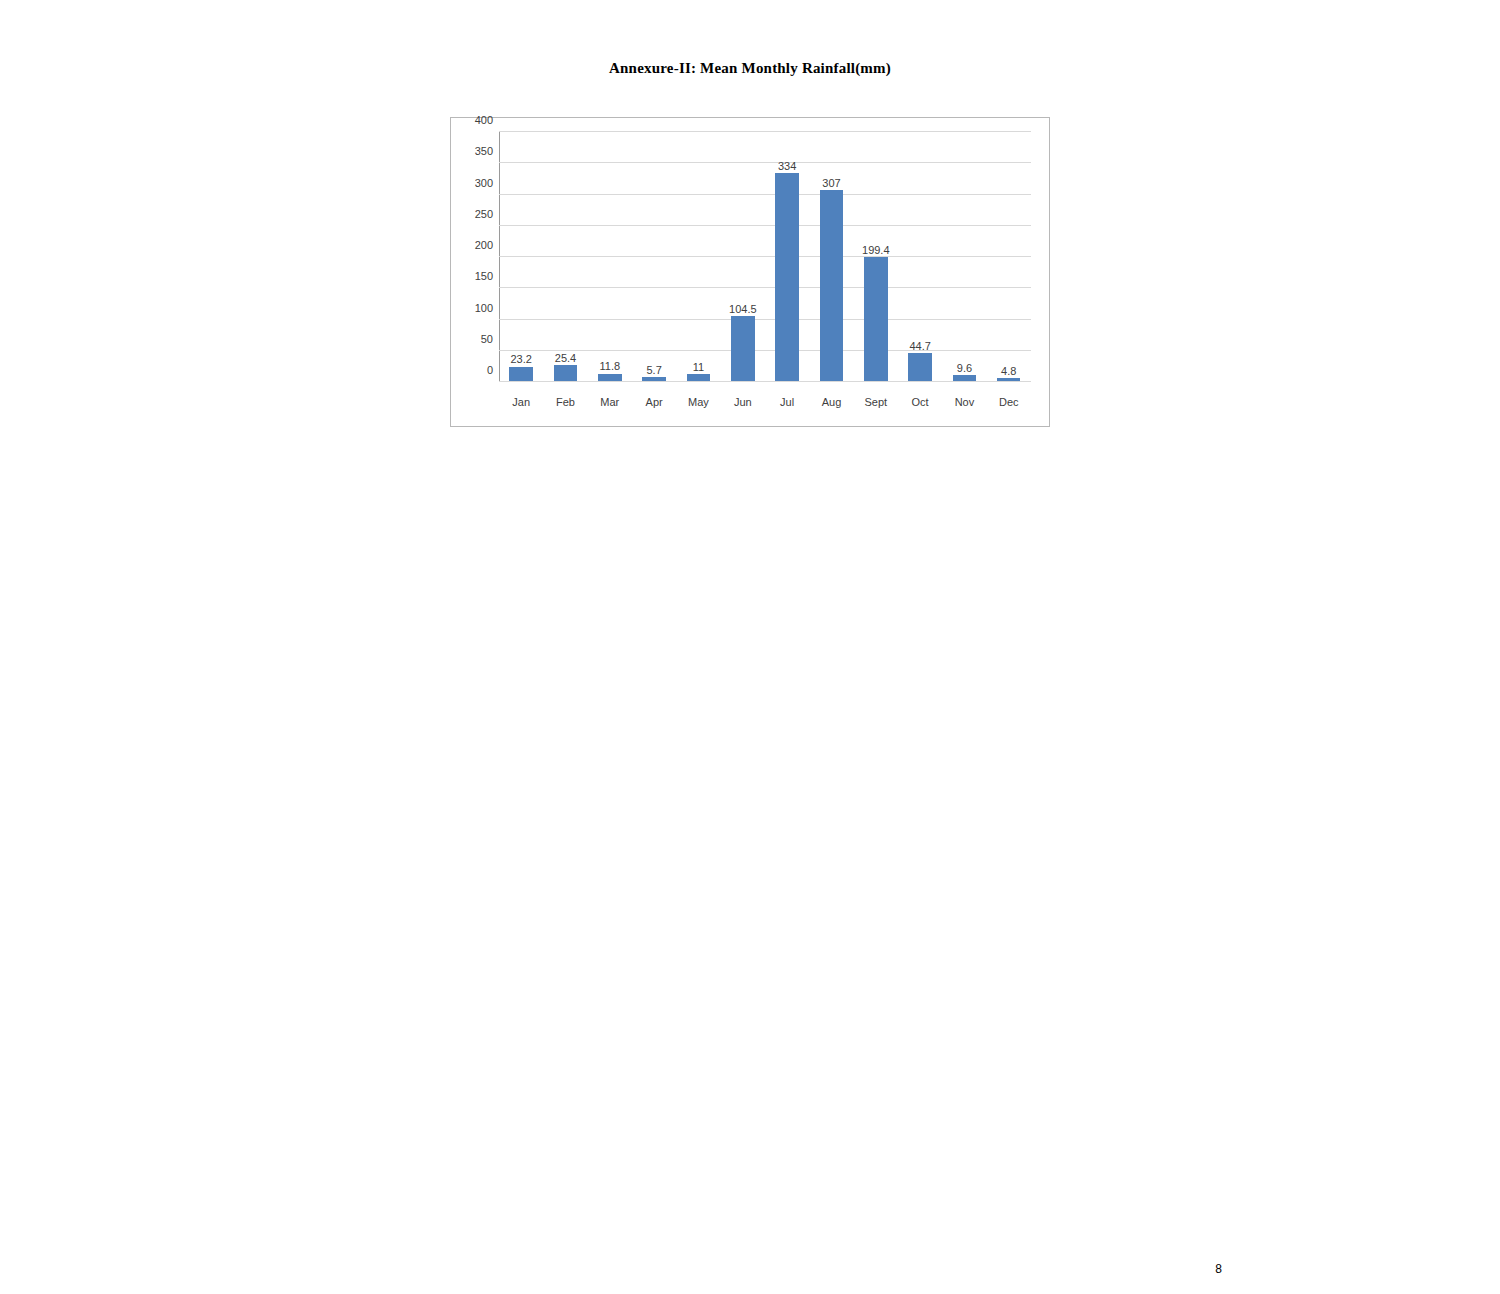Annexure-II: Mean Monthly Rainfall(mm)
0
50
100
150
200
250
300
350
400
23.2
25.4
11.8
5.7
11
104.5
334
307
199.4
44.7
9.6
4.8
Jan Feb Mar Apr May Jun Jul Aug Sept Oct Nov Dec
8